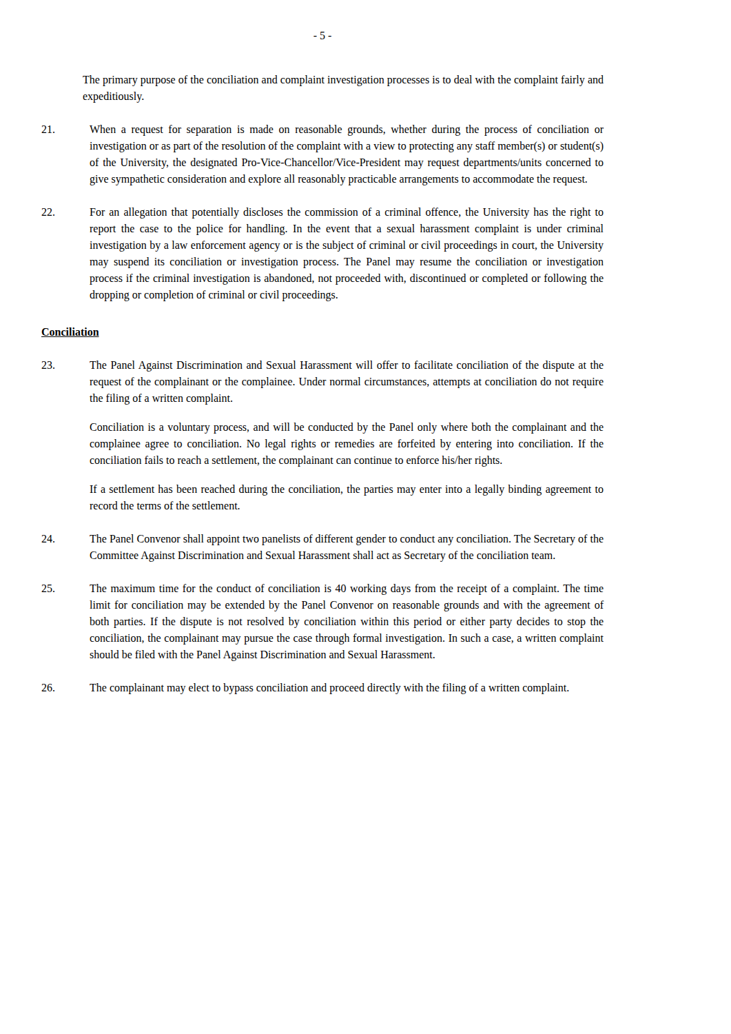- 5 -
The primary purpose of the conciliation and complaint investigation processes is to deal with the complaint fairly and expeditiously.
21.
When a request for separation is made on reasonable grounds, whether during the process of conciliation or investigation or as part of the resolution of the complaint with a view to protecting any staff member(s) or student(s) of the University, the designated Pro-Vice-Chancellor/Vice-President may request departments/units concerned to give sympathetic consideration and explore all reasonably practicable arrangements to accommodate the request.
22.
For an allegation that potentially discloses the commission of a criminal offence, the University has the right to report the case to the police for handling. In the event that a sexual harassment complaint is under criminal investigation by a law enforcement agency or is the subject of criminal or civil proceedings in court, the University may suspend its conciliation or investigation process. The Panel may resume the conciliation or investigation process if the criminal investigation is abandoned, not proceeded with, discontinued or completed or following the dropping or completion of criminal or civil proceedings.
Conciliation
23.
The Panel Against Discrimination and Sexual Harassment will offer to facilitate conciliation of the dispute at the request of the complainant or the complainee. Under normal circumstances, attempts at conciliation do not require the filing of a written complaint.
Conciliation is a voluntary process, and will be conducted by the Panel only where both the complainant and the complainee agree to conciliation. No legal rights or remedies are forfeited by entering into conciliation. If the conciliation fails to reach a settlement, the complainant can continue to enforce his/her rights.
If a settlement has been reached during the conciliation, the parties may enter into a legally binding agreement to record the terms of the settlement.
24.
The Panel Convenor shall appoint two panelists of different gender to conduct any conciliation. The Secretary of the Committee Against Discrimination and Sexual Harassment shall act as Secretary of the conciliation team.
25.
The maximum time for the conduct of conciliation is 40 working days from the receipt of a complaint. The time limit for conciliation may be extended by the Panel Convenor on reasonable grounds and with the agreement of both parties. If the dispute is not resolved by conciliation within this period or either party decides to stop the conciliation, the complainant may pursue the case through formal investigation. In such a case, a written complaint should be filed with the Panel Against Discrimination and Sexual Harassment.
26.
The complainant may elect to bypass conciliation and proceed directly with the filing of a written complaint.